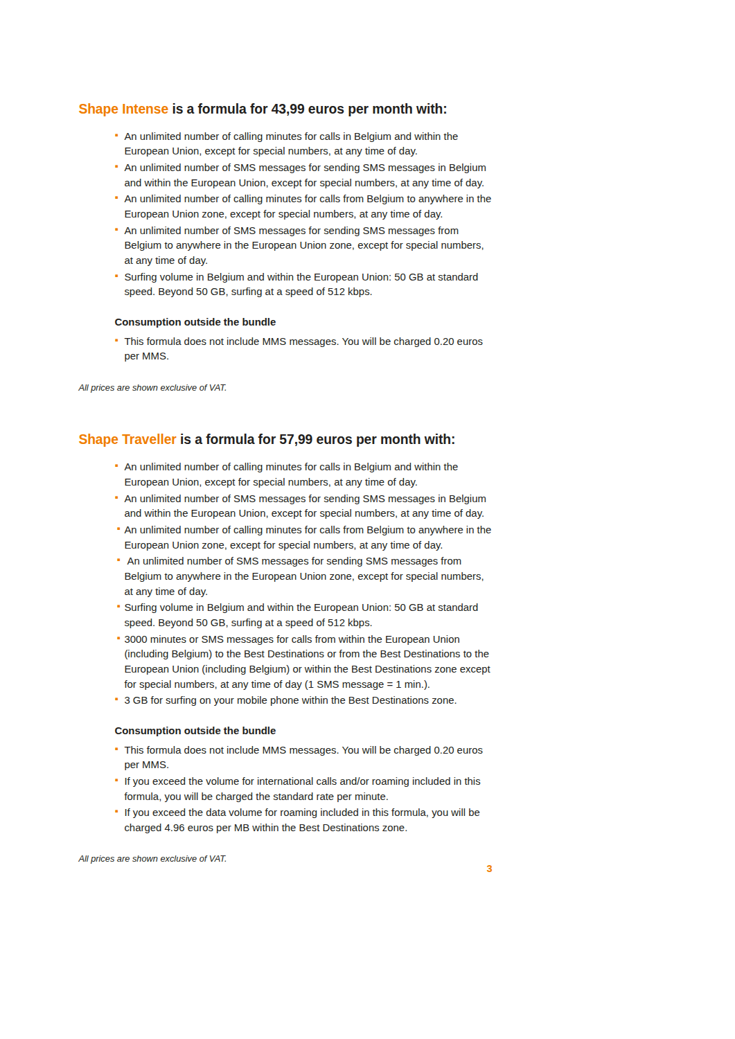Shape Intense is a formula for 43,99 euros per month with:
An unlimited number of calling minutes for calls in Belgium and within the European Union, except for special numbers, at any time of day.
An unlimited number of SMS messages for sending SMS messages in Belgium and within the European Union, except for special numbers, at any time of day.
An unlimited number of calling minutes for calls from Belgium to anywhere in the European Union zone, except for special numbers, at any time of day.
An unlimited number of SMS messages for sending SMS messages from Belgium to anywhere in the European Union zone, except for special numbers, at any time of day.
Surfing volume in Belgium and within the European Union: 50 GB at standard speed. Beyond 50 GB, surfing at a speed of 512 kbps.
Consumption outside the bundle
This formula does not include MMS messages. You will be charged 0.20 euros per MMS.
All prices are shown exclusive of VAT.
Shape Traveller is a formula for 57,99 euros per month with:
An unlimited number of calling minutes for calls in Belgium and within the European Union, except for special numbers, at any time of day.
An unlimited number of SMS messages for sending SMS messages in Belgium and within the European Union, except for special numbers, at any time of day.
An unlimited number of calling minutes for calls from Belgium to anywhere in the European Union zone, except for special numbers, at any time of day.
An unlimited number of SMS messages for sending SMS messages from Belgium to anywhere in the European Union zone, except for special numbers, at any time of day.
Surfing volume in Belgium and within the European Union: 50 GB at standard speed. Beyond 50 GB, surfing at a speed of 512 kbps.
3000 minutes or SMS messages for calls from within the European Union (including Belgium) to the Best Destinations or from the Best Destinations to the European Union (including Belgium) or within the Best Destinations zone except for special numbers, at any time of day (1 SMS message = 1 min.).
3 GB for surfing on your mobile phone within the Best Destinations zone.
Consumption outside the bundle
This formula does not include MMS messages. You will be charged 0.20 euros per MMS.
If you exceed the volume for international calls and/or roaming included in this formula, you will be charged the standard rate per minute.
If you exceed the data volume for roaming included in this formula, you will be charged 4.96 euros per MB within the Best Destinations zone.
All prices are shown exclusive of VAT.
3